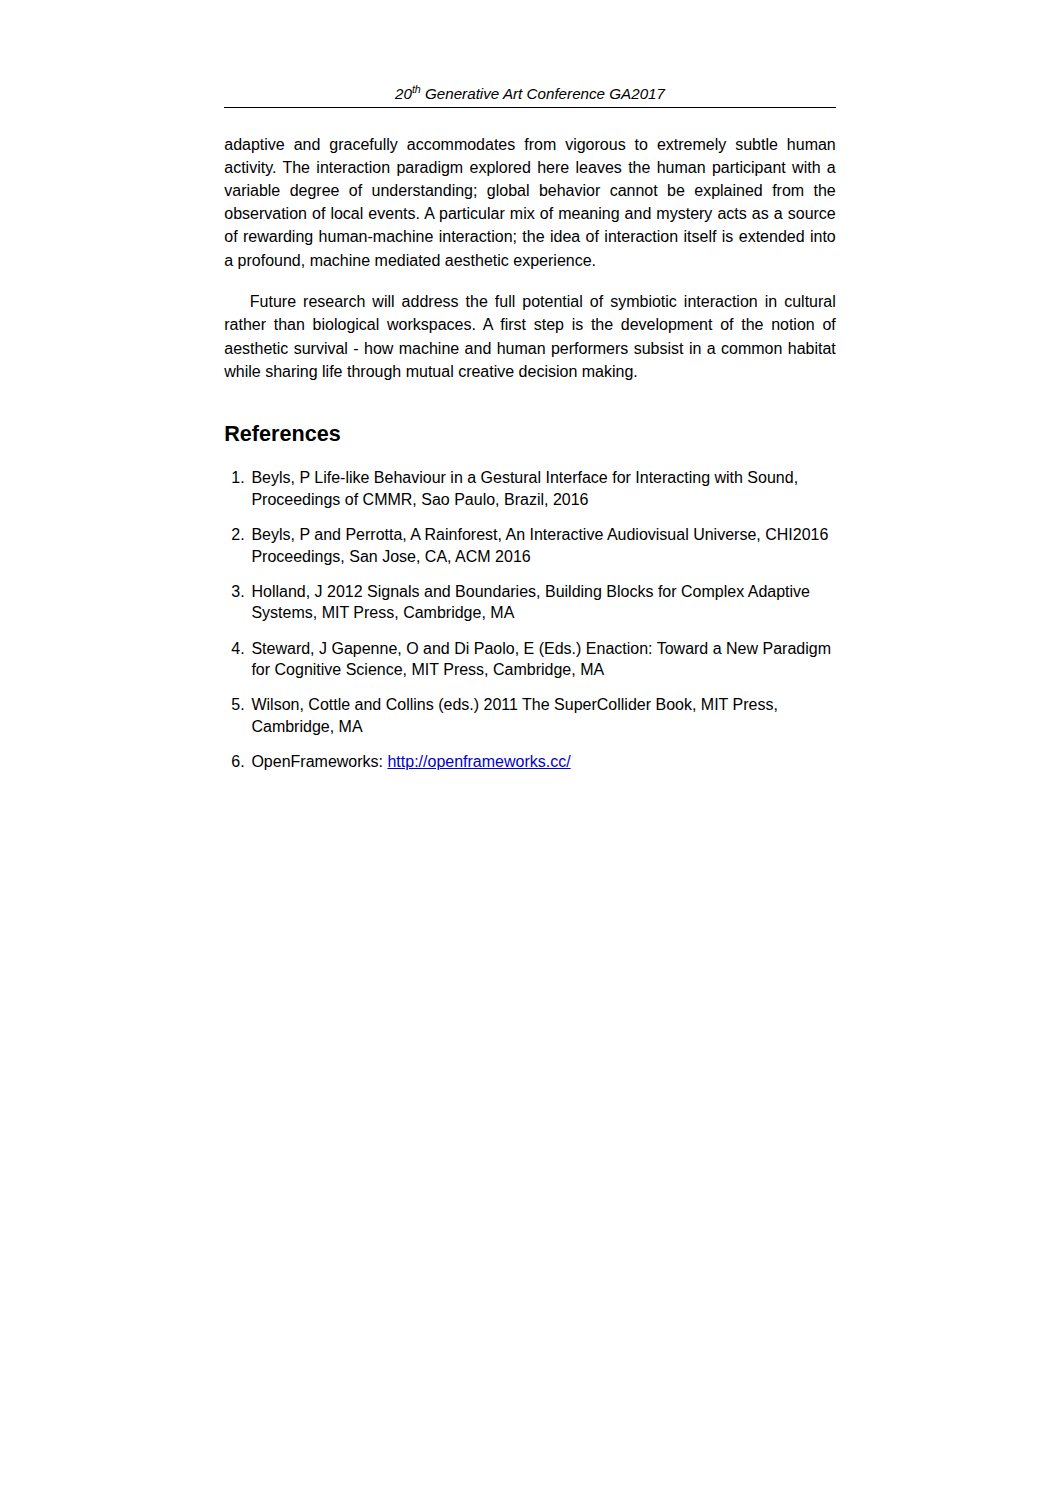20th Generative Art Conference GA2017
adaptive and gracefully accommodates from vigorous to extremely subtle human activity. The interaction paradigm explored here leaves the human participant with a variable degree of understanding; global behavior cannot be explained from the observation of local events. A particular mix of meaning and mystery acts as a source of rewarding human-machine interaction; the idea of interaction itself is extended into a profound, machine mediated aesthetic experience.
Future research will address the full potential of symbiotic interaction in cultural rather than biological workspaces. A first step is the development of the notion of aesthetic survival - how machine and human performers subsist in a common habitat while sharing life through mutual creative decision making.
References
Beyls, P Life-like Behaviour in a Gestural Interface for Interacting with Sound, Proceedings of CMMR, Sao Paulo, Brazil, 2016
Beyls, P and Perrotta, A Rainforest, An Interactive Audiovisual Universe, CHI2016 Proceedings, San Jose, CA, ACM 2016
Holland, J 2012 Signals and Boundaries, Building Blocks for Complex Adaptive Systems, MIT Press, Cambridge, MA
Steward, J Gapenne, O and Di Paolo, E (Eds.) Enaction: Toward a New Paradigm for Cognitive Science, MIT Press, Cambridge, MA
Wilson, Cottle and Collins (eds.) 2011 The SuperCollider Book, MIT Press, Cambridge, MA
OpenFrameworks: http://openframeworks.cc/